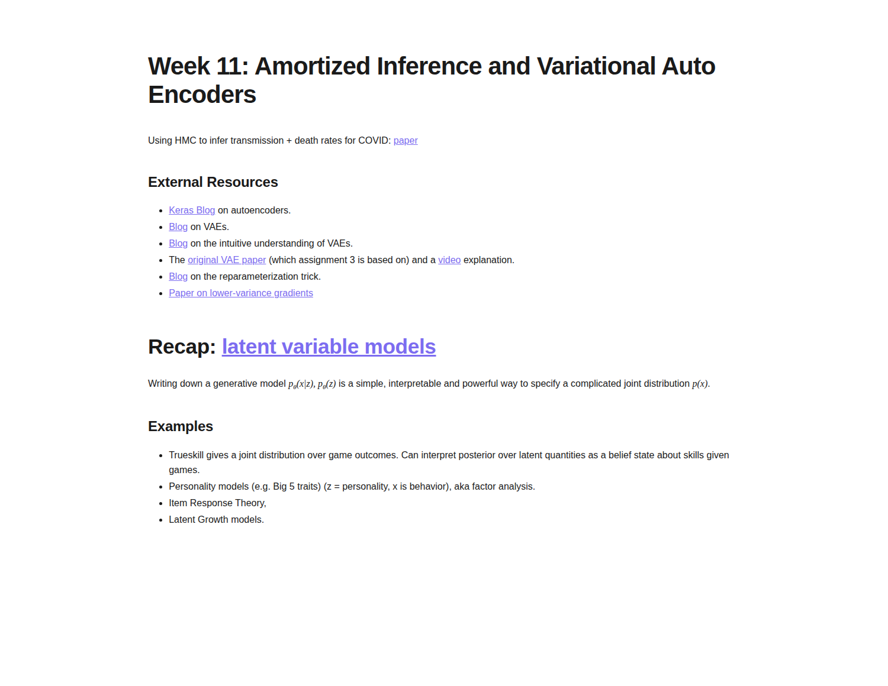Week 11: Amortized Inference and Variational Auto Encoders
Using HMC to infer transmission + death rates for COVID: paper
External Resources
Keras Blog on autoencoders.
Blog on VAEs.
Blog on the intuitive understanding of VAEs.
The original VAE paper (which assignment 3 is based on) and a video explanation.
Blog on the reparameterization trick.
Paper on lower-variance gradients
Recap: latent variable models
Writing down a generative model pθ(x|z), pθ(z) is a simple, interpretable and powerful way to specify a complicated joint distribution p(x).
Examples
Trueskill gives a joint distribution over game outcomes. Can interpret posterior over latent quantities as a belief state about skills given games.
Personality models (e.g. Big 5 traits) (z = personality, x is behavior), aka factor analysis.
Item Response Theory,
Latent Growth models.